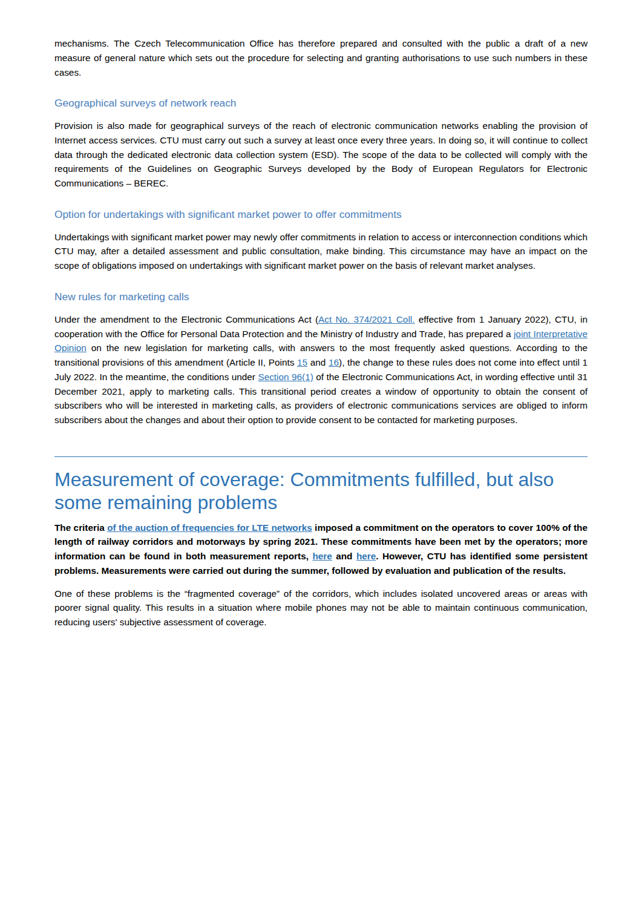mechanisms. The Czech Telecommunication Office has therefore prepared and consulted with the public a draft of a new measure of general nature which sets out the procedure for selecting and granting authorisations to use such numbers in these cases.
Geographical surveys of network reach
Provision is also made for geographical surveys of the reach of electronic communication networks enabling the provision of Internet access services. CTU must carry out such a survey at least once every three years. In doing so, it will continue to collect data through the dedicated electronic data collection system (ESD). The scope of the data to be collected will comply with the requirements of the Guidelines on Geographic Surveys developed by the Body of European Regulators for Electronic Communications – BEREC.
Option for undertakings with significant market power to offer commitments
Undertakings with significant market power may newly offer commitments in relation to access or interconnection conditions which CTU may, after a detailed assessment and public consultation, make binding. This circumstance may have an impact on the scope of obligations imposed on undertakings with significant market power on the basis of relevant market analyses.
New rules for marketing calls
Under the amendment to the Electronic Communications Act (Act No. 374/2021 Coll. effective from 1 January 2022), CTU, in cooperation with the Office for Personal Data Protection and the Ministry of Industry and Trade, has prepared a joint Interpretative Opinion on the new legislation for marketing calls, with answers to the most frequently asked questions. According to the transitional provisions of this amendment (Article II, Points 15 and 16), the change to these rules does not come into effect until 1 July 2022. In the meantime, the conditions under Section 96(1) of the Electronic Communications Act, in wording effective until 31 December 2021, apply to marketing calls. This transitional period creates a window of opportunity to obtain the consent of subscribers who will be interested in marketing calls, as providers of electronic communications services are obliged to inform subscribers about the changes and about their option to provide consent to be contacted for marketing purposes.
Measurement of coverage: Commitments fulfilled, but also some remaining problems
The criteria of the auction of frequencies for LTE networks imposed a commitment on the operators to cover 100% of the length of railway corridors and motorways by spring 2021. These commitments have been met by the operators; more information can be found in both measurement reports, here and here. However, CTU has identified some persistent problems. Measurements were carried out during the summer, followed by evaluation and publication of the results.
One of these problems is the “fragmented coverage” of the corridors, which includes isolated uncovered areas or areas with poorer signal quality. This results in a situation where mobile phones may not be able to maintain continuous communication, reducing users' subjective assessment of coverage.